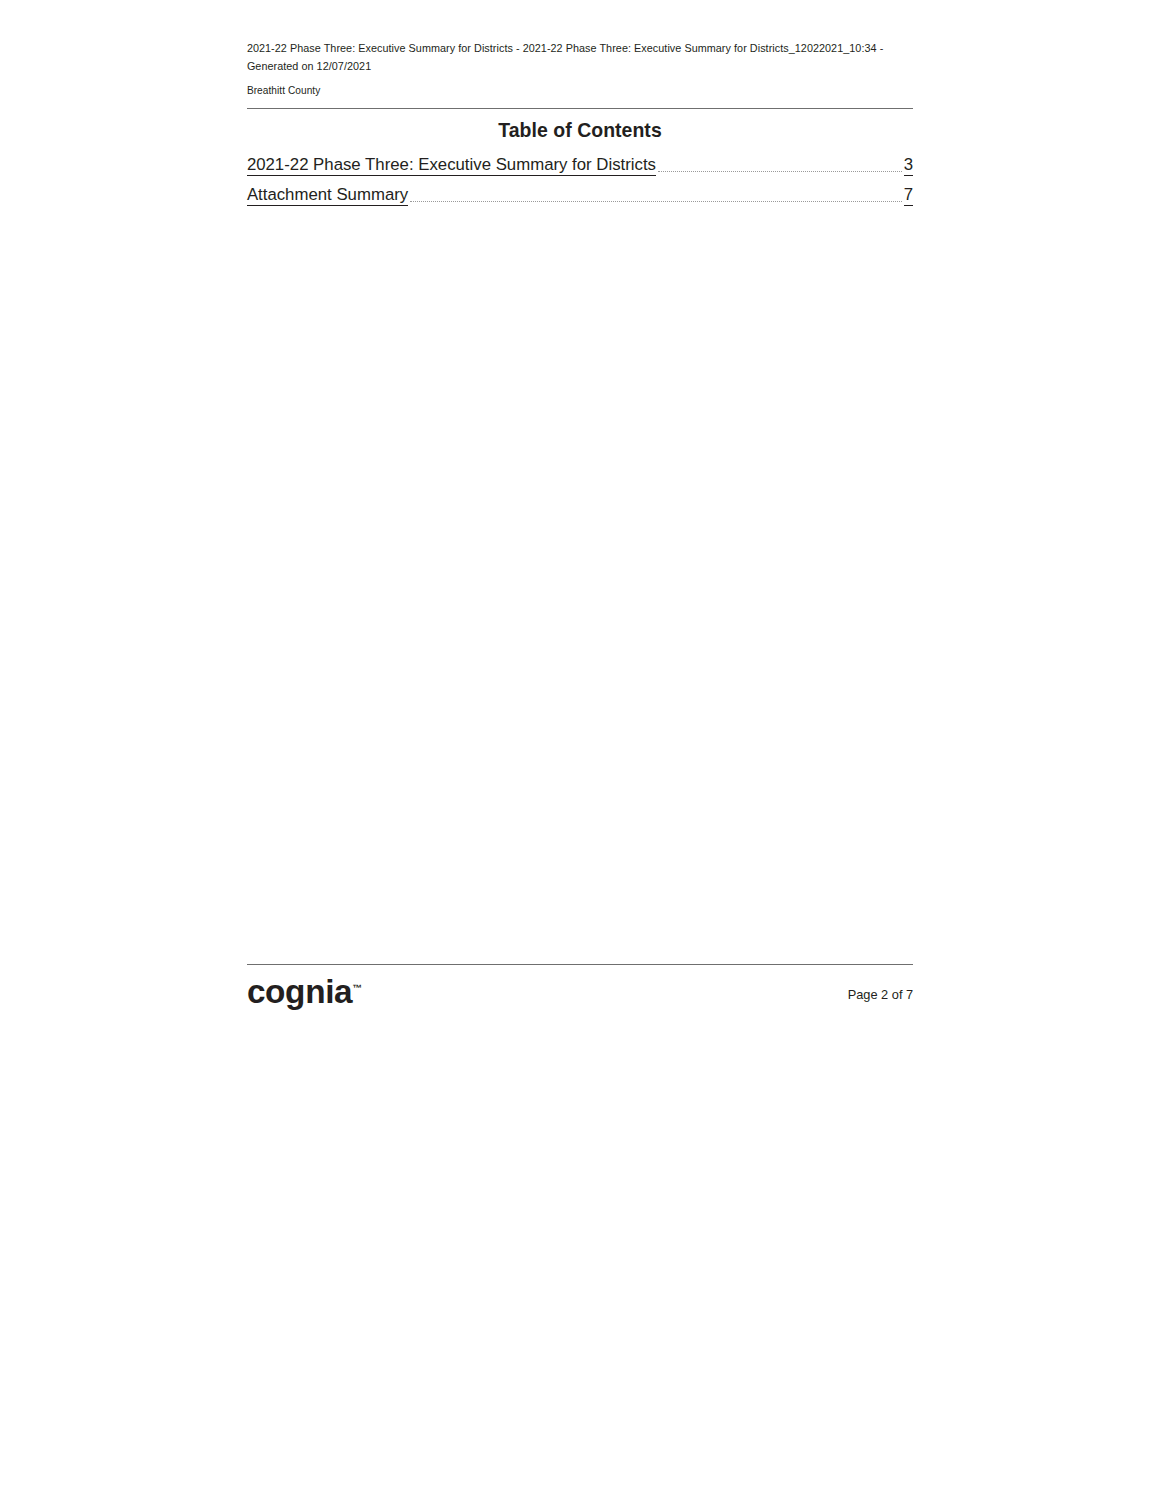2021-22 Phase Three: Executive Summary for Districts - 2021-22 Phase Three: Executive Summary for Districts_12022021_10:34 - Generated on 12/07/2021 Breathitt County
Table of Contents
2021-22 Phase Three: Executive Summary for Districts 3
Attachment Summary 7
cognia™
Page 2 of 7